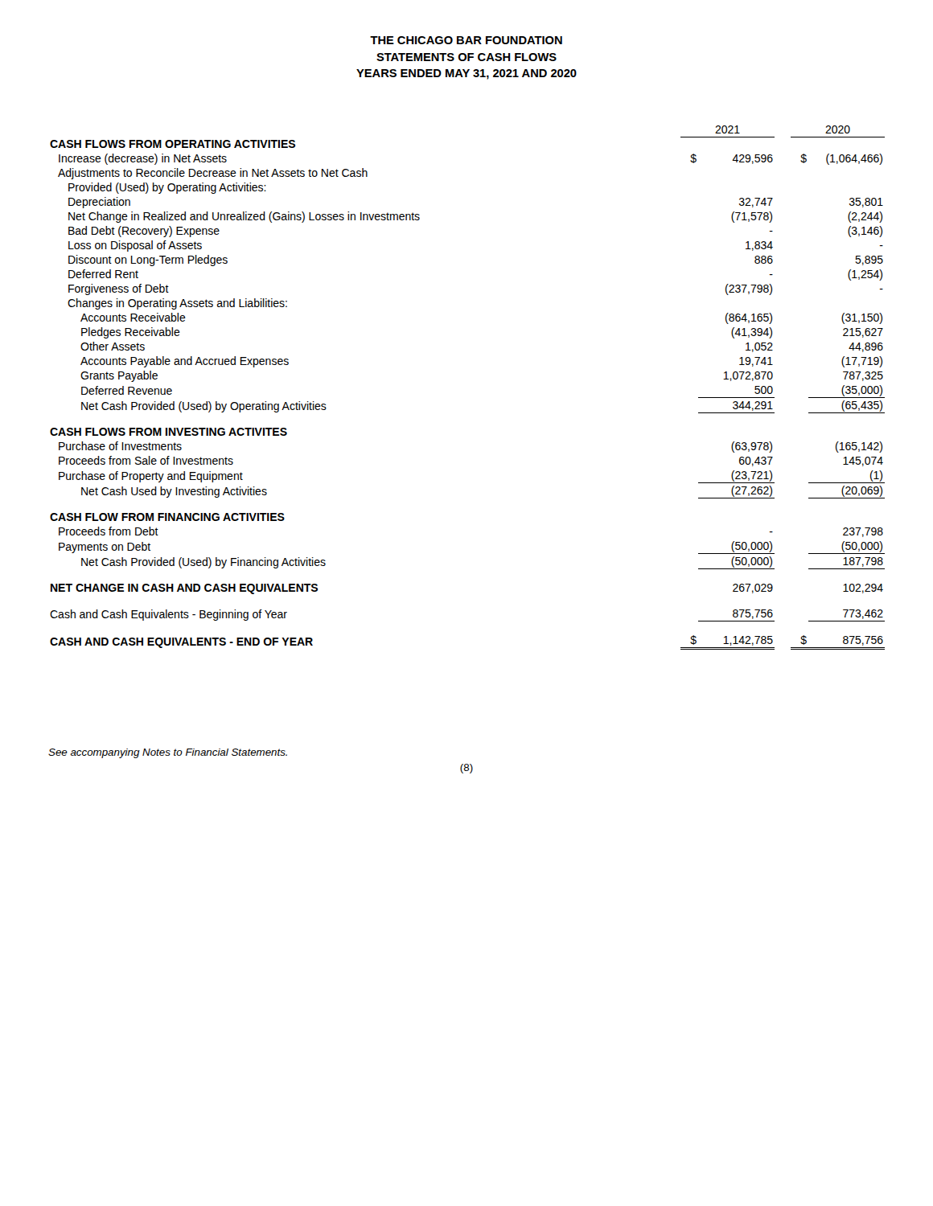THE CHICAGO BAR FOUNDATION
STATEMENTS OF CASH FLOWS
YEARS ENDED MAY 31, 2021 AND 2020
| | 2021 | | 2020 |
| CASH FLOWS FROM OPERATING ACTIVITIES | | | | | |
| Increase (decrease) in Net Assets | $ | 429,596 | | $ | (1,064,466) |
| Adjustments to Reconcile Decrease in Net Assets to Net Cash | | | | | |
| Provided (Used) by Operating Activities: | | | | | |
| Depreciation | | 32,747 | | | 35,801 |
| Net Change in Realized and Unrealized (Gains) Losses in Investments | | (71,578) | | | (2,244) |
| Bad Debt (Recovery) Expense | | - | | | (3,146) |
| Loss on Disposal of Assets | | 1,834 | | | - |
| Discount on Long-Term Pledges | | 886 | | | 5,895 |
| Deferred Rent | | - | | | (1,254) |
| Forgiveness of Debt | | (237,798) | | | - |
| Changes in Operating Assets and Liabilities: | | | | | |
| Accounts Receivable | | (864,165) | | | (31,150) |
| Pledges Receivable | | (41,394) | | | 215,627 |
| Other Assets | | 1,052 | | | 44,896 |
| Accounts Payable and Accrued Expenses | | 19,741 | | | (17,719) |
| Grants Payable | | 1,072,870 | | | 787,325 |
| Deferred Revenue | | 500 | | | (35,000) |
| Net Cash Provided (Used) by Operating Activities | | 344,291 | | | (65,435) |
| CASH FLOWS FROM INVESTING ACTIVITES | | | | | |
| Purchase of Investments | | (63,978) | | | (165,142) |
| Proceeds from Sale of Investments | | 60,437 | | | 145,074 |
| Purchase of Property and Equipment | | (23,721) | | | (1) |
| Net Cash Used by Investing Activities | | (27,262) | | | (20,069) |
| CASH FLOW FROM FINANCING ACTIVITIES | | | | | |
| Proceeds from Debt | | - | | | 237,798 |
| Payments on Debt | | (50,000) | | | (50,000) |
| Net Cash Provided (Used) by Financing Activities | | (50,000) | | | 187,798 |
| NET CHANGE IN CASH AND CASH EQUIVALENTS | | 267,029 | | | 102,294 |
| Cash and Cash Equivalents - Beginning of Year | | 875,756 | | | 773,462 |
| CASH AND CASH EQUIVALENTS - END OF YEAR | $ | 1,142,785 | | $ | 875,756 |
See accompanying Notes to Financial Statements.
(8)